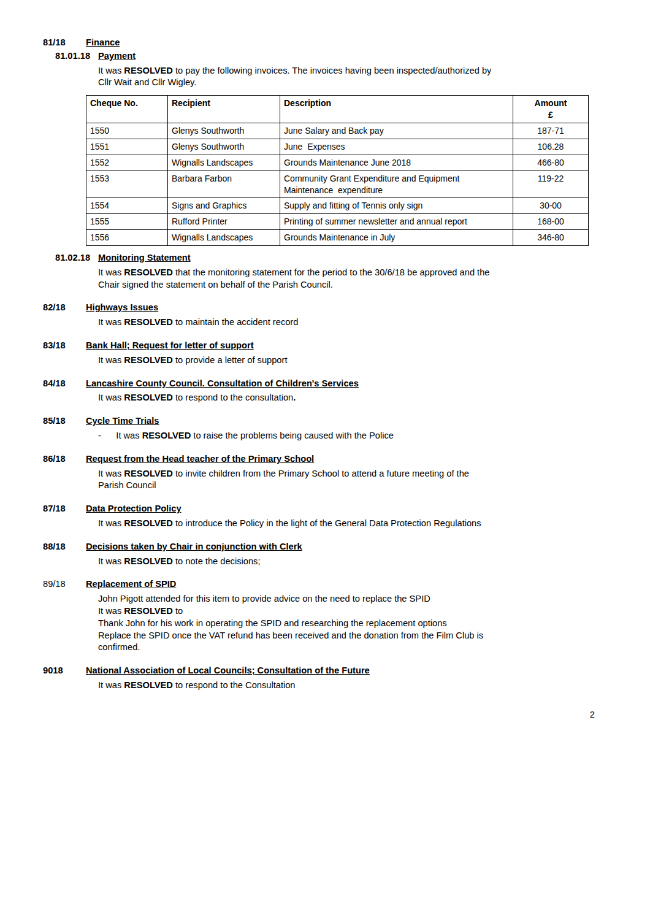81/18 Finance
81.01.18 Payment
It was RESOLVED to pay the following invoices. The invoices having been inspected/authorized by
Cllr Wait and Cllr Wigley.
| Cheque No. | Recipient | Description | Amount £ |
| --- | --- | --- | --- |
| 1550 | Glenys Southworth | June Salary and Back pay | 187-71 |
| 1551 | Glenys Southworth | June Expenses | 106.28 |
| 1552 | Wignalls Landscapes | Grounds Maintenance June 2018 | 466-80 |
| 1553 | Barbara Farbon | Community Grant Expenditure and Equipment Maintenance expenditure | 119-22 |
| 1554 | Signs and Graphics | Supply and fitting of Tennis only sign | 30-00 |
| 1555 | Rufford Printer | Printing of summer newsletter and annual report | 168-00 |
| 1556 | Wignalls Landscapes | Grounds Maintenance in July | 346-80 |
81.02.18 Monitoring Statement
It was RESOLVED that the monitoring statement for the period to the 30/6/18 be approved and the
Chair signed the statement on behalf of the Parish Council.
82/18 Highways Issues
It was RESOLVED to maintain the accident record
83/18 Bank Hall; Request for letter of support
It was RESOLVED to provide a letter of support
84/18 Lancashire County Council. Consultation of Children's Services
It was RESOLVED to respond to the consultation.
85/18 Cycle Time Trials
- It was RESOLVED to raise the problems being caused with the Police
86/18 Request from the Head teacher of the Primary School
It was RESOLVED to invite children from the Primary School to attend a future meeting of the
Parish Council
87/18 Data Protection Policy
It was RESOLVED to introduce the Policy in the light of the General Data Protection Regulations
88/18 Decisions taken by Chair in conjunction with Clerk
It was RESOLVED to note the decisions;
89/18 Replacement of SPID
John Pigott attended for this item to provide advice on the need to replace the SPID
It was RESOLVED to
Thank John for his work in operating the SPID and researching the replacement options
Replace the SPID once the VAT refund has been received and the donation from the Film Club is
confirmed.
9018 National Association of Local Councils; Consultation of the Future
It was RESOLVED to respond to the Consultation
2